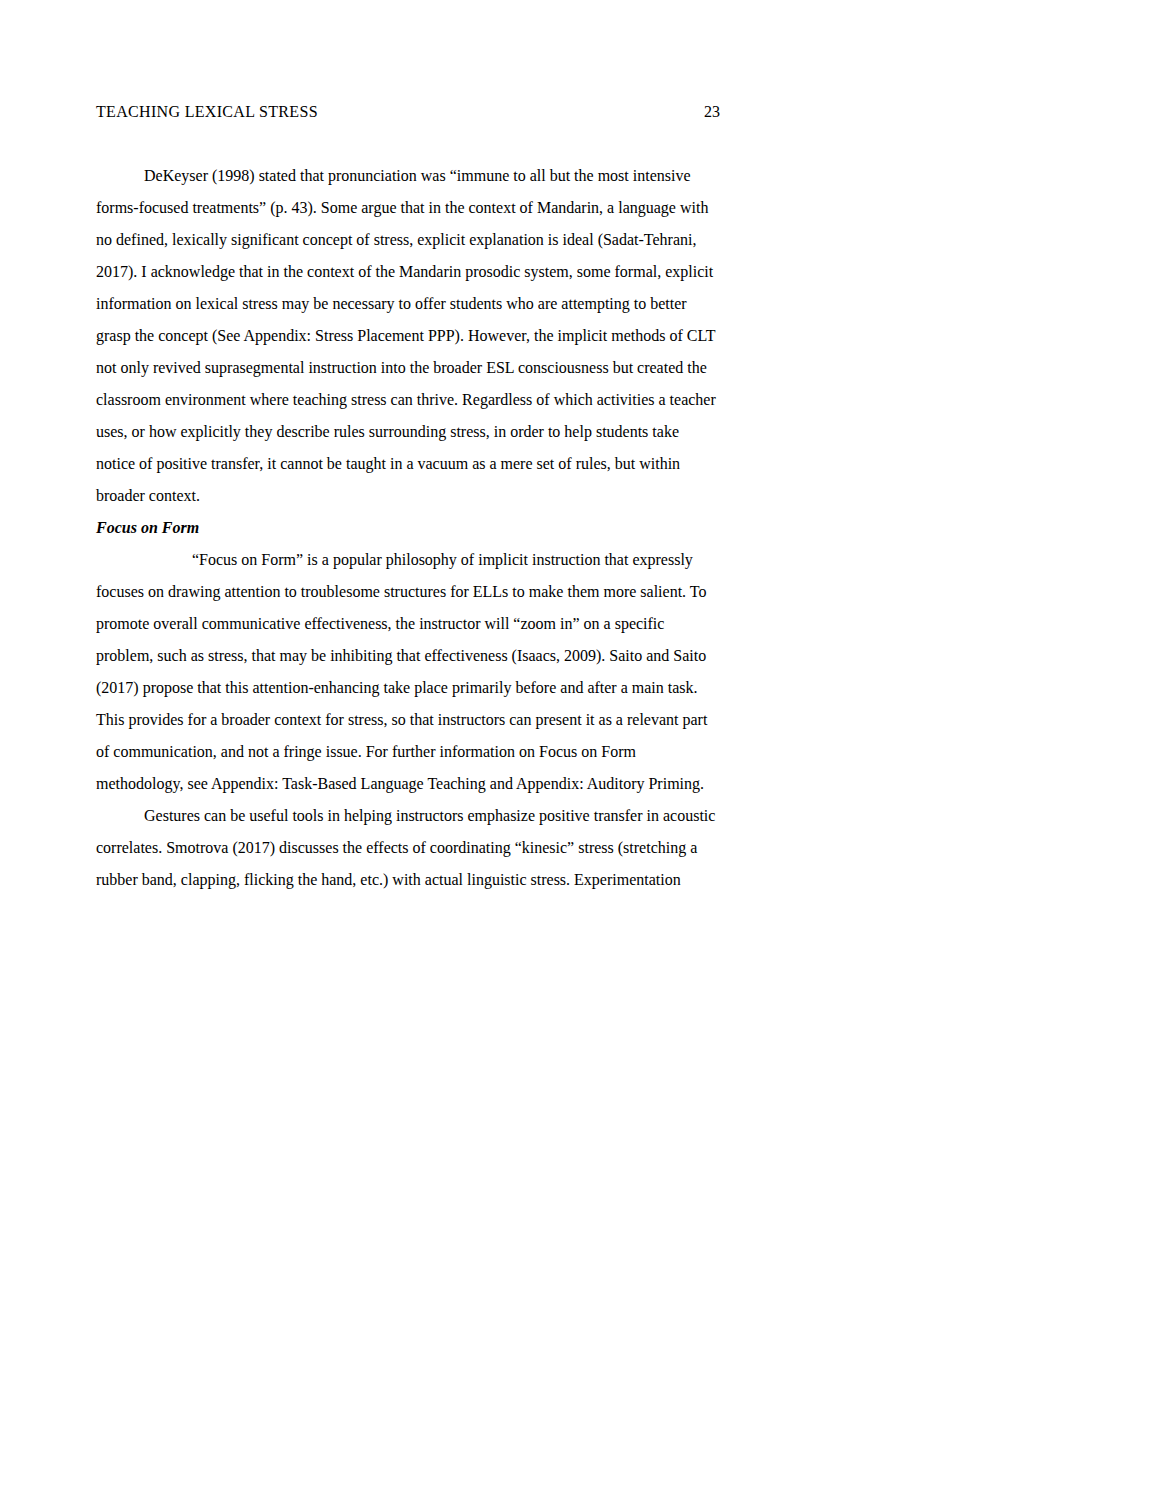Teaching Lexical Stress 23
DeKeyser (1998) stated that pronunciation was “immune to all but the most intensive forms-focused treatments” (p. 43). Some argue that in the context of Mandarin, a language with no defined, lexically significant concept of stress, explicit explanation is ideal (Sadat-Tehrani, 2017). I acknowledge that in the context of the Mandarin prosodic system, some formal, explicit information on lexical stress may be necessary to offer students who are attempting to better grasp the concept (See Appendix: Stress Placement PPP). However, the implicit methods of CLT not only revived suprasegmental instruction into the broader ESL consciousness but created the classroom environment where teaching stress can thrive. Regardless of which activities a teacher uses, or how explicitly they describe rules surrounding stress, in order to help students take notice of positive transfer, it cannot be taught in a vacuum as a mere set of rules, but within broader context.
Focus on Form
“Focus on Form” is a popular philosophy of implicit instruction that expressly focuses on drawing attention to troublesome structures for ELLs to make them more salient. To promote overall communicative effectiveness, the instructor will “zoom in” on a specific problem, such as stress, that may be inhibiting that effectiveness (Isaacs, 2009). Saito and Saito (2017) propose that this attention-enhancing take place primarily before and after a main task. This provides for a broader context for stress, so that instructors can present it as a relevant part of communication, and not a fringe issue. For further information on Focus on Form methodology, see Appendix: Task-Based Language Teaching and Appendix: Auditory Priming.
Gestures can be useful tools in helping instructors emphasize positive transfer in acoustic correlates. Smotrova (2017) discusses the effects of coordinating “kinesic” stress (stretching a rubber band, clapping, flicking the hand, etc.) with actual linguistic stress. Experimentation